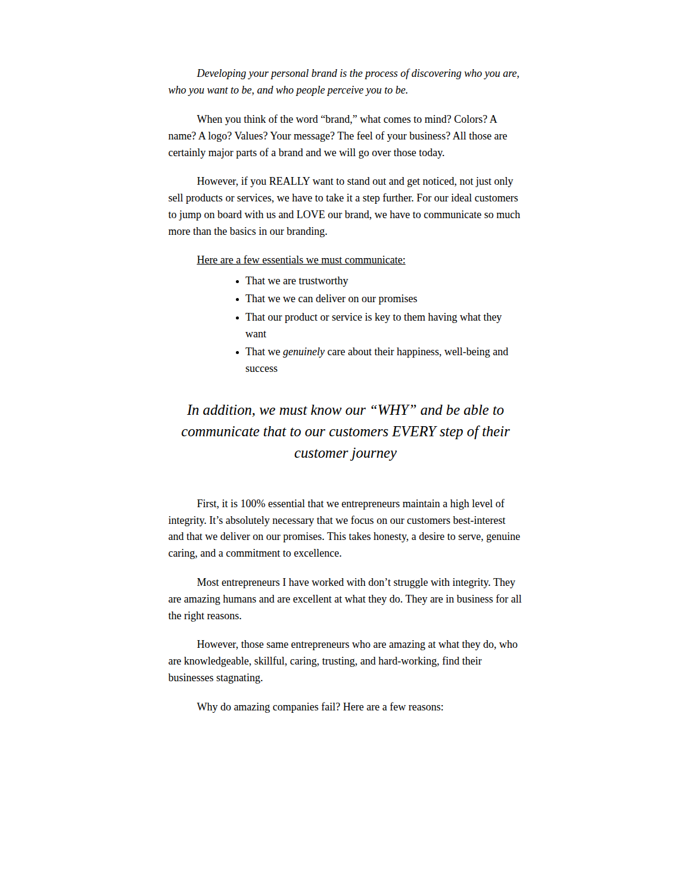Developing your personal brand is the process of discovering who you are, who you want to be, and who people perceive you to be.
When you think of the word “brand,” what comes to mind? Colors? A name? A logo? Values? Your message? The feel of your business? All those are certainly major parts of a brand and we will go over those today.
However, if you REALLY want to stand out and get noticed, not just only sell products or services, we have to take it a step further. For our ideal customers to jump on board with us and LOVE our brand, we have to communicate so much more than the basics in our branding.
Here are a few essentials we must communicate:
That we are trustworthy
That we we can deliver on our promises
That our product or service is key to them having what they want
That we genuinely care about their happiness, well-being and success
In addition, we must know our “WHY” and be able to communicate that to our customers EVERY step of their customer journey
First, it is 100% essential that we entrepreneurs maintain a high level of integrity. It’s absolutely necessary that we focus on our customers best-interest and that we deliver on our promises. This takes honesty, a desire to serve, genuine caring, and a commitment to excellence.
Most entrepreneurs I have worked with don’t struggle with integrity. They are amazing humans and are excellent at what they do. They are in business for all the right reasons.
However, those same entrepreneurs who are amazing at what they do, who are knowledgeable, skillful, caring, trusting, and hard-working, find their businesses stagnating.
Why do amazing companies fail? Here are a few reasons: